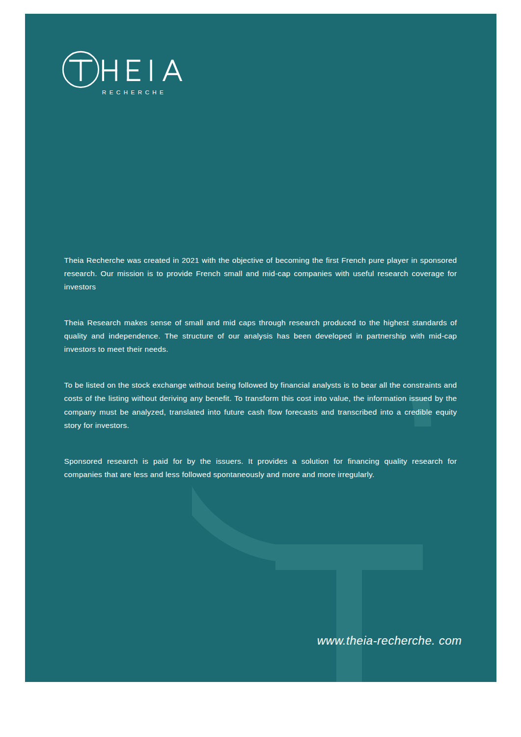RECHERCHE
Theia Recherche was created in 2021 with the objective of becoming the first French pure player in sponsored research. Our mission is to provide French small and mid-cap companies with useful research coverage for investors
Theia Research makes sense of small and mid caps through research produced to the highest standards of quality and independence. The structure of our analysis has been developed in partnership with mid-cap investors to meet their needs.
To be listed on the stock exchange without being followed by financial analysts is to bear all the constraints and costs of the listing without deriving any benefit. To transform this cost into value, the information issued by the company must be analyzed, translated into future cash flow forecasts and transcribed into a credible equity story for investors.
Sponsored research is paid for by the issuers. It provides a solution for financing quality research for companies that are less and less followed spontaneously and more and more irregularly.
www.theia-recherche. com